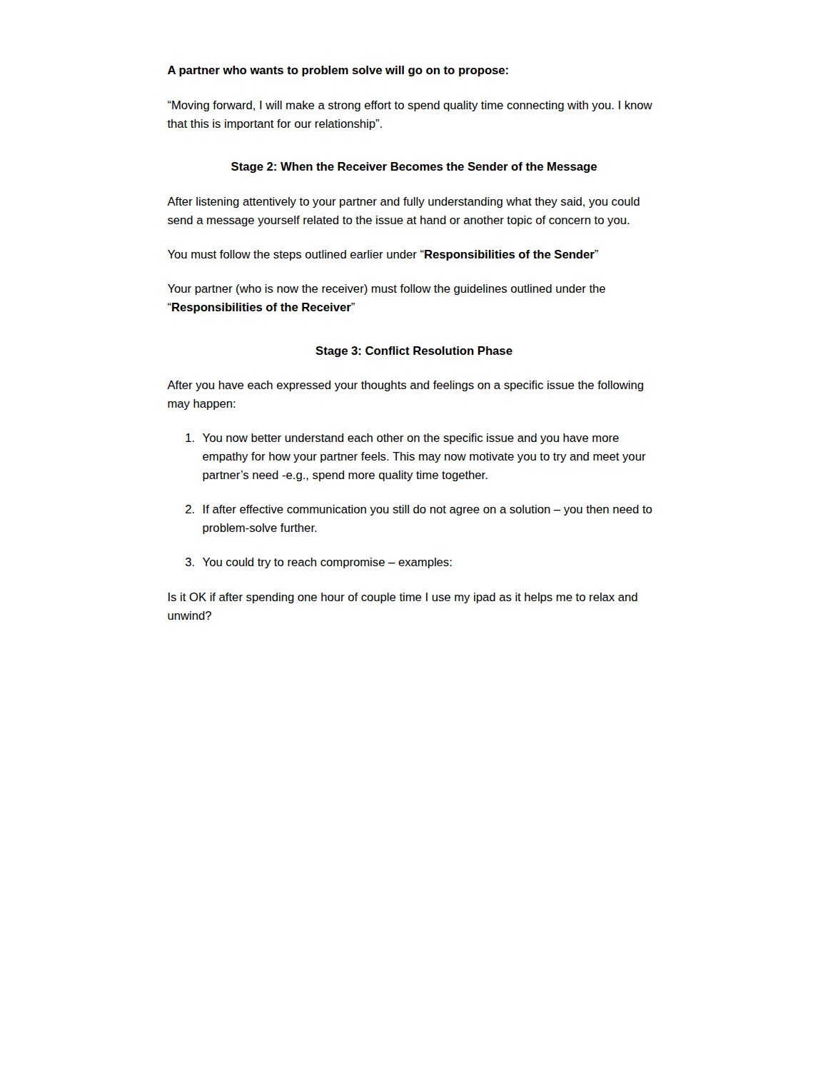A partner who wants to problem solve will go on to propose:
“Moving forward, I will make a strong effort to spend quality time connecting with you. I know that this is important for our relationship”.
Stage 2: When the Receiver Becomes the Sender of the Message
After listening attentively to your partner and fully understanding what they said, you could send a message yourself related to the issue at hand or another topic of concern to you.
You must follow the steps outlined earlier under “Responsibilities of the Sender”
Your partner (who is now the receiver) must follow the guidelines outlined under the “Responsibilities of the Receiver”
Stage 3: Conflict Resolution Phase
After you have each expressed your thoughts and feelings on a specific issue the following may happen:
You now better understand each other on the specific issue and you have more empathy for how your partner feels. This may now motivate you to try and meet your partner’s need -e.g., spend more quality time together.
If after effective communication you still do not agree on a solution – you then need to problem-solve further.
You could try to reach compromise – examples:
Is it OK if after spending one hour of couple time I use my ipad as it helps me to relax and unwind?